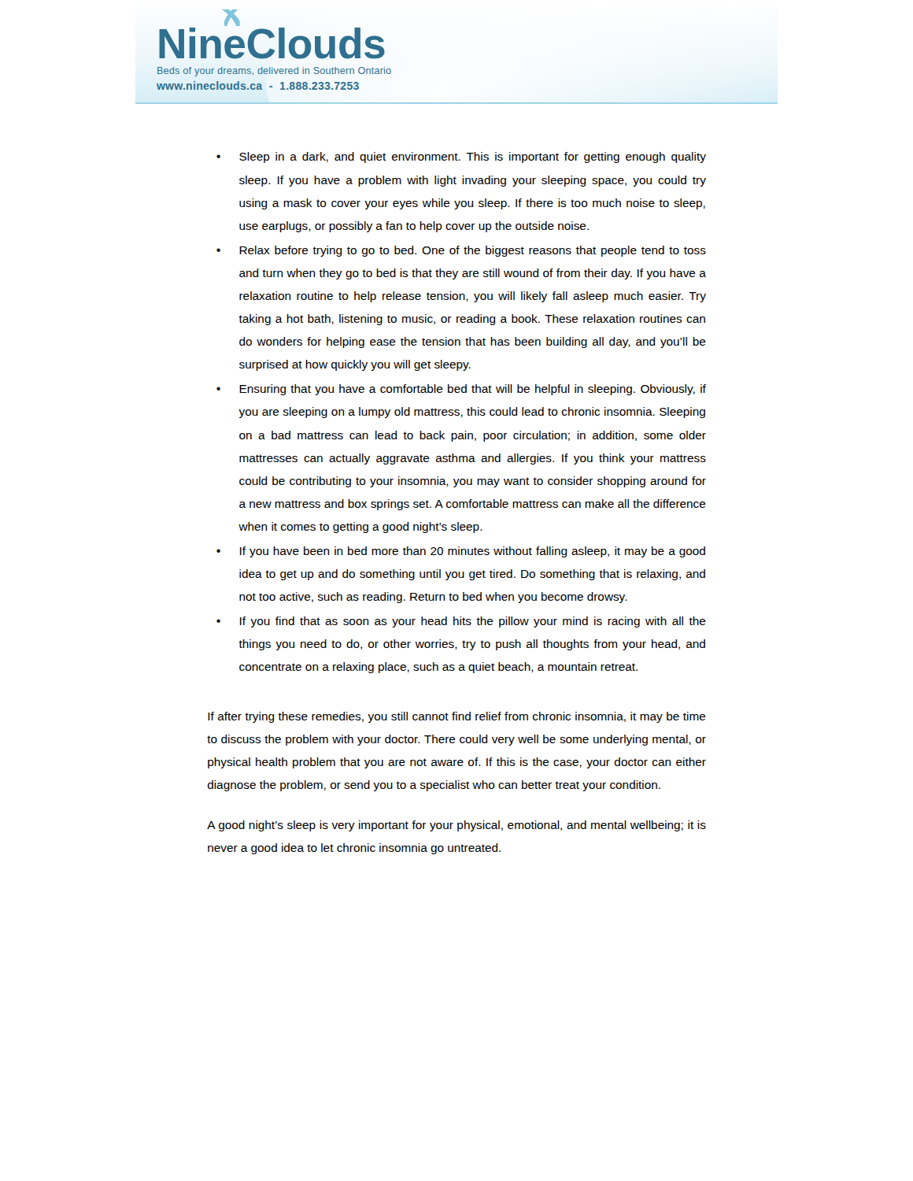Nine Clouds
Beds of your dreams, delivered in Southern Ontario
www.nineclouds.ca - 1.888.233.7253
Sleep in a dark, and quiet environment. This is important for getting enough quality sleep. If you have a problem with light invading your sleeping space, you could try using a mask to cover your eyes while you sleep. If there is too much noise to sleep, use earplugs, or possibly a fan to help cover up the outside noise.
Relax before trying to go to bed. One of the biggest reasons that people tend to toss and turn when they go to bed is that they are still wound of from their day. If you have a relaxation routine to help release tension, you will likely fall asleep much easier. Try taking a hot bath, listening to music, or reading a book. These relaxation routines can do wonders for helping ease the tension that has been building all day, and you’ll be surprised at how quickly you will get sleepy.
Ensuring that you have a comfortable bed that will be helpful in sleeping. Obviously, if you are sleeping on a lumpy old mattress, this could lead to chronic insomnia. Sleeping on a bad mattress can lead to back pain, poor circulation; in addition, some older mattresses can actually aggravate asthma and allergies. If you think your mattress could be contributing to your insomnia, you may want to consider shopping around for a new mattress and box springs set. A comfortable mattress can make all the difference when it comes to getting a good night’s sleep.
If you have been in bed more than 20 minutes without falling asleep, it may be a good idea to get up and do something until you get tired. Do something that is relaxing, and not too active, such as reading. Return to bed when you become drowsy.
If you find that as soon as your head hits the pillow your mind is racing with all the things you need to do, or other worries, try to push all thoughts from your head, and concentrate on a relaxing place, such as a quiet beach, a mountain retreat.
If after trying these remedies, you still cannot find relief from chronic insomnia, it may be time to discuss the problem with your doctor. There could very well be some underlying mental, or physical health problem that you are not aware of. If this is the case, your doctor can either diagnose the problem, or send you to a specialist who can better treat your condition.
A good night’s sleep is very important for your physical, emotional, and mental wellbeing; it is never a good idea to let chronic insomnia go untreated.